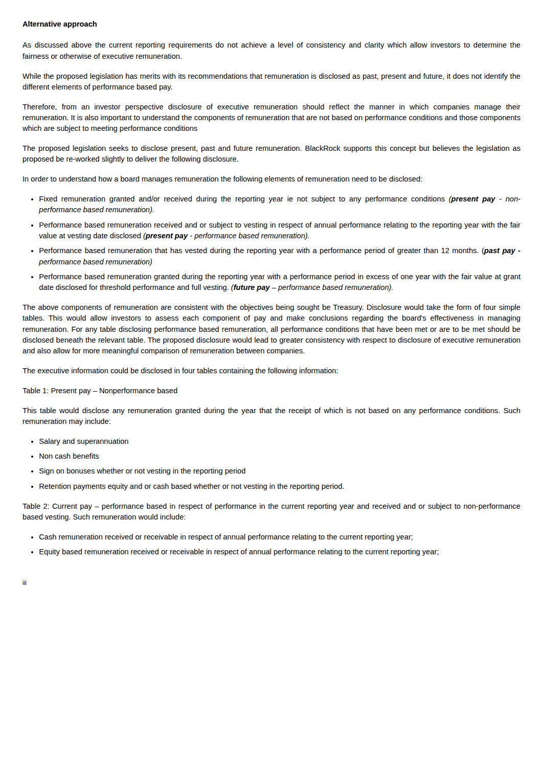Alternative approach
As discussed above the current reporting requirements do not achieve a level of consistency and clarity which allow investors to determine the fairness or otherwise of executive remuneration.
While the proposed legislation has merits with its recommendations that remuneration is disclosed as past, present and future, it does not identify the different elements of performance based pay.
Therefore, from an investor perspective disclosure of executive remuneration should reflect the manner in which companies manage their remuneration. It is also important to understand the components of remuneration that are not based on performance conditions and those components which are subject to meeting performance conditions
The proposed legislation seeks to disclose present, past and future remuneration. BlackRock supports this concept but believes the legislation as proposed be re-worked slightly to deliver the following disclosure.
In order to understand how a board manages remuneration the following elements of remuneration need to be disclosed:
Fixed remuneration granted and/or received during the reporting year ie not subject to any performance conditions (present pay - non-performance based remuneration).
Performance based remuneration received and or subject to vesting in respect of annual performance relating to the reporting year with the fair value at vesting date disclosed (present pay - performance based remuneration).
Performance based remuneration that has vested during the reporting year with a performance period of greater than 12 months. (past pay -performance based remuneration)
Performance based remuneration granted during the reporting year with a performance period in excess of one year with the fair value at grant date disclosed for threshold performance and full vesting. (future pay – performance based remuneration).
The above components of remuneration are consistent with the objectives being sought be Treasury. Disclosure would take the form of four simple tables. This would allow investors to assess each component of pay and make conclusions regarding the board's effectiveness in managing remuneration. For any table disclosing performance based remuneration, all performance conditions that have been met or are to be met should be disclosed beneath the relevant table. The proposed disclosure would lead to greater consistency with respect to disclosure of executive remuneration and also allow for more meaningful comparison of remuneration between companies.
The executive information could be disclosed in four tables containing the following information:
Table 1: Present pay – Nonperformance based
This table would disclose any remuneration granted during the year that the receipt of which is not based on any performance conditions. Such remuneration may include:
Salary and superannuation
Non cash benefits
Sign on bonuses whether or not vesting in the reporting period
Retention payments equity and or cash based whether or not vesting in the reporting period.
Table 2: Current pay – performance based in respect of performance in the current reporting year and received and or subject to non-performance based vesting. Such remuneration would include:
Cash remuneration received or receivable in respect of annual performance relating to the current reporting year;
Equity based remuneration received or receivable in respect of annual performance relating to the current reporting year;
iii